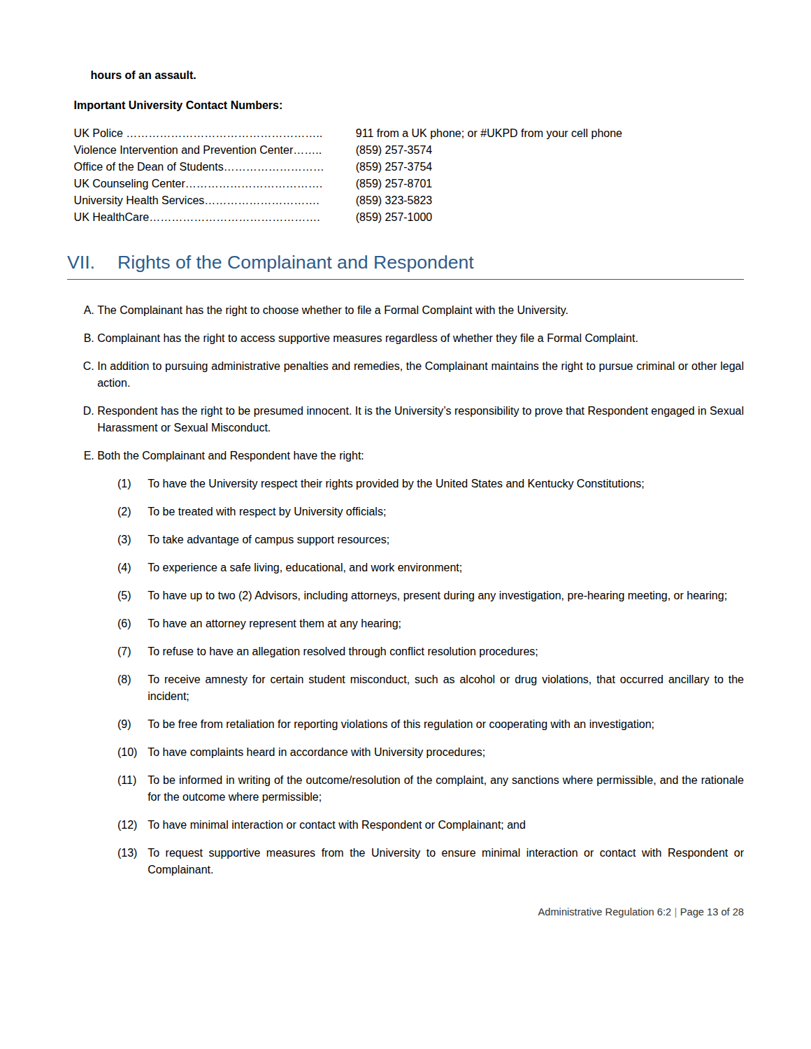hours of an assault.
Important University Contact Numbers:
| UK Police …………………………………………….. | 911 from a UK phone; or #UKPD from your cell phone |
| Violence Intervention and Prevention Center…….. | (859) 257-3574 |
| Office of the Dean of Students……………………… | (859) 257-3754 |
| UK Counseling Center………………………………. | (859) 257-8701 |
| University Health Services…………………………. | (859) 323-5823 |
| UK HealthCare………………………………………. | (859) 257-1000 |
VII. Rights of the Complainant and Respondent
The Complainant has the right to choose whether to file a Formal Complaint with the University.
Complainant has the right to access supportive measures regardless of whether they file a Formal Complaint.
In addition to pursuing administrative penalties and remedies, the Complainant maintains the right to pursue criminal or other legal action.
Respondent has the right to be presumed innocent. It is the University’s responsibility to prove that Respondent engaged in Sexual Harassment or Sexual Misconduct.
Both the Complainant and Respondent have the right:
To have the University respect their rights provided by the United States and Kentucky Constitutions;
To be treated with respect by University officials;
To take advantage of campus support resources;
To experience a safe living, educational, and work environment;
To have up to two (2) Advisors, including attorneys, present during any investigation, pre-hearing meeting, or hearing;
To have an attorney represent them at any hearing;
To refuse to have an allegation resolved through conflict resolution procedures;
To receive amnesty for certain student misconduct, such as alcohol or drug violations, that occurred ancillary to the incident;
To be free from retaliation for reporting violations of this regulation or cooperating with an investigation;
To have complaints heard in accordance with University procedures;
To be informed in writing of the outcome/resolution of the complaint, any sanctions where permissible, and the rationale for the outcome where permissible;
To have minimal interaction or contact with Respondent or Complainant; and
To request supportive measures from the University to ensure minimal interaction or contact with Respondent or Complainant.
Administrative Regulation 6:2|Page 13 of 28